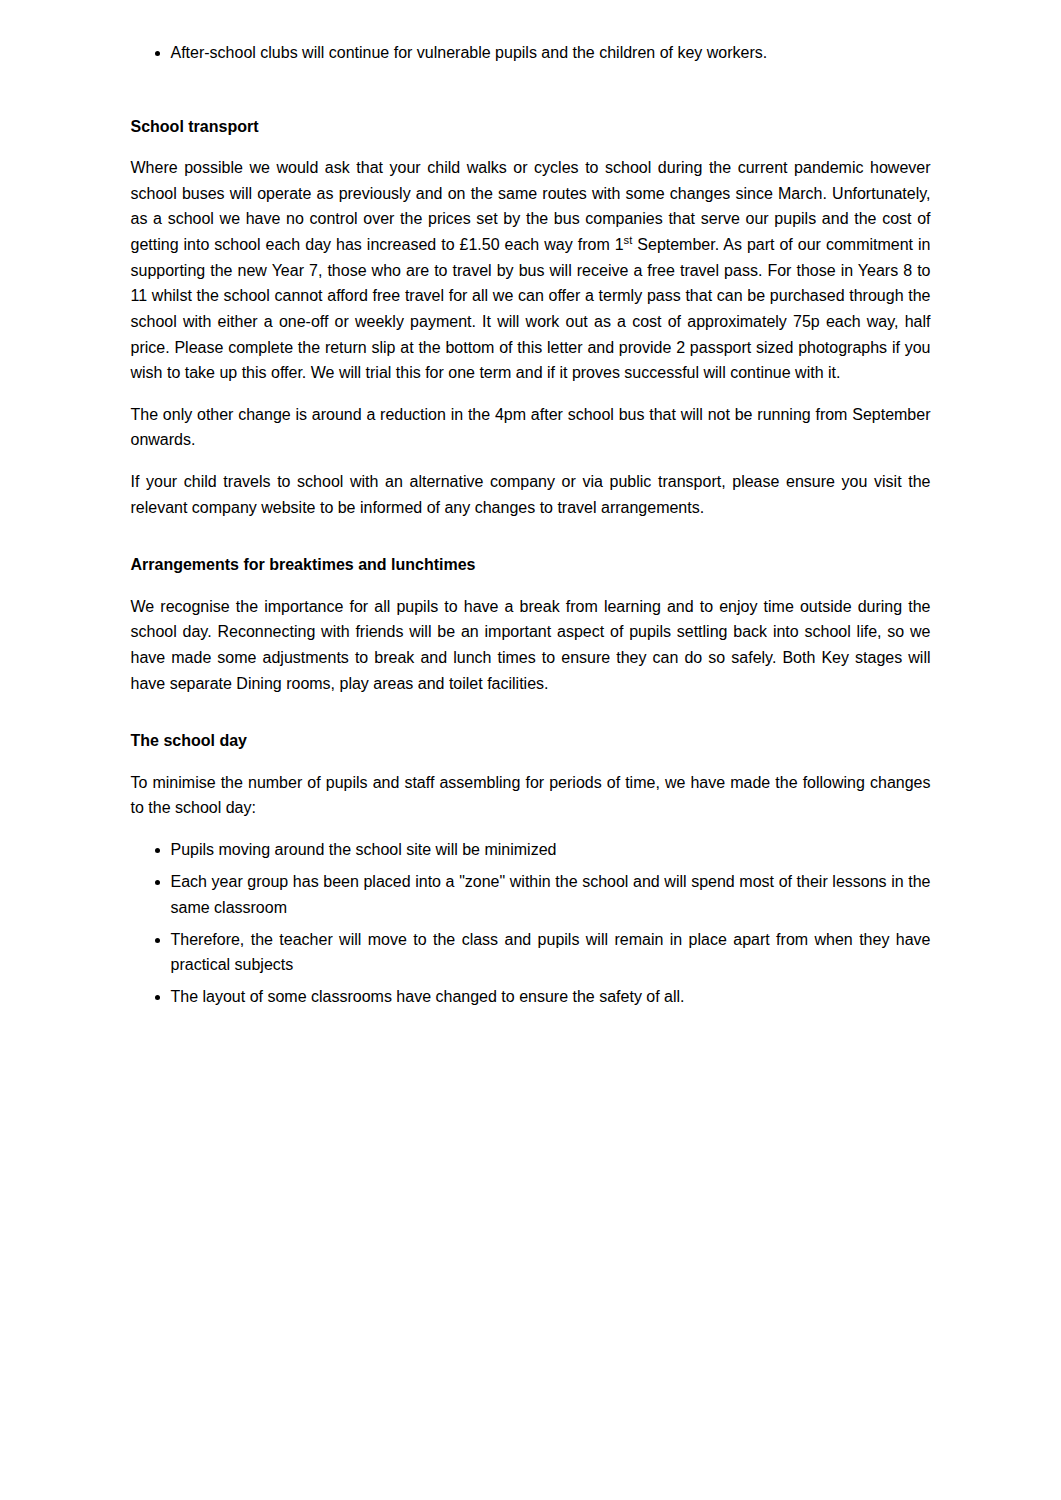After-school clubs will continue for vulnerable pupils and the children of key workers.
School transport
Where possible we would ask that your child walks or cycles to school during the current pandemic however school buses will operate as previously and on the same routes with some changes since March. Unfortunately, as a school we have no control over the prices set by the bus companies that serve our pupils and the cost of getting into school each day has increased to £1.50 each way from 1st September. As part of our commitment in supporting the new Year 7, those who are to travel by bus will receive a free travel pass. For those in Years 8 to 11 whilst the school cannot afford free travel for all we can offer a termly pass that can be purchased through the school with either a one-off or weekly payment. It will work out as a cost of approximately 75p each way, half price. Please complete the return slip at the bottom of this letter and provide 2 passport sized photographs if you wish to take up this offer. We will trial this for one term and if it proves successful will continue with it.
The only other change is around a reduction in the 4pm after school bus that will not be running from September onwards.
If your child travels to school with an alternative company or via public transport, please ensure you visit the relevant company website to be informed of any changes to travel arrangements.
Arrangements for breaktimes and lunchtimes
We recognise the importance for all pupils to have a break from learning and to enjoy time outside during the school day. Reconnecting with friends will be an important aspect of pupils settling back into school life, so we have made some adjustments to break and lunch times to ensure they can do so safely. Both Key stages will have separate Dining rooms, play areas and toilet facilities.
The school day
To minimise the number of pupils and staff assembling for periods of time, we have made the following changes to the school day:
Pupils moving around the school site will be minimized
Each year group has been placed into a "zone" within the school and will spend most of their lessons in the same classroom
Therefore, the teacher will move to the class and pupils will remain in place apart from when they have practical subjects
The layout of some classrooms have changed to ensure the safety of all.